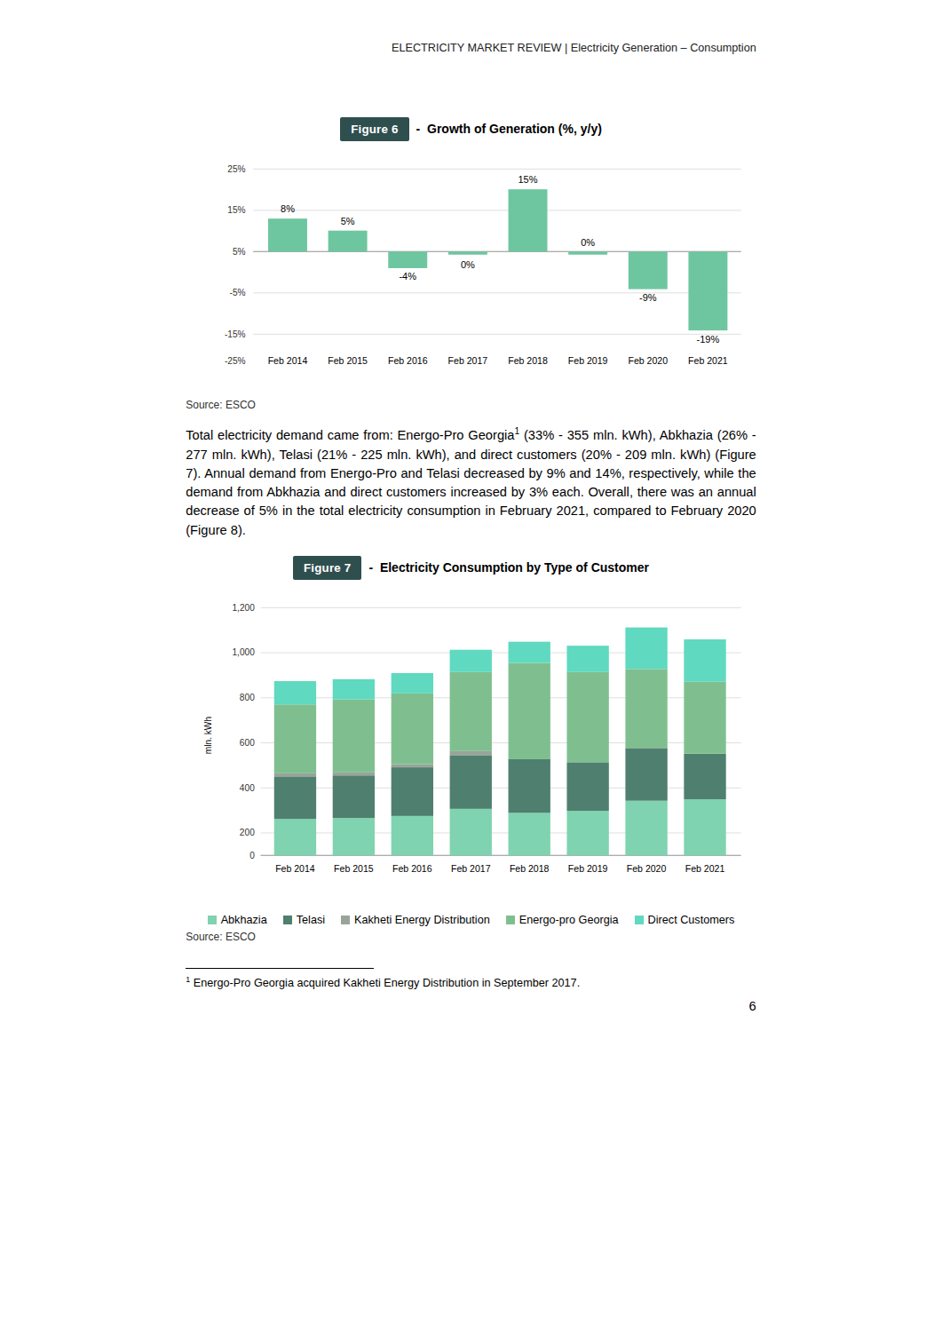ELECTRICITY MARKET REVIEW | Electricity Generation – Consumption
Figure 6 - Growth of Generation (%, y/y)
25% 15% 5% -5% -15% -25% 8% 5% -4% 0% 15% 0% -9% -19% Feb 2014 Feb 2015 Feb 2016 Feb 2017 Feb 2018 Feb 2019 Feb 2020 Feb 2021
Source: ESCO
Total electricity demand came from: Energo-Pro Georgia1 (33% - 355 mln. kWh), Abkhazia (26% - 277 mln. kWh), Telasi (21% - 225 mln. kWh), and direct customers (20% - 209 mln. kWh) (Figure 7). Annual demand from Energo-Pro and Telasi decreased by 9% and 14%, respectively, while the demand from Abkhazia and direct customers increased by 3% each. Overall, there was an annual decrease of 5% in the total electricity consumption in February 2021, compared to February 2020 (Figure 8).
Figure 7 - Electricity Consumption by Type of Customer
1,200 1,000 800 600 400 200 0 mln. kWh scale: 1000 units = 270 px => 0.27 px per unit ; baseline y=360 2014: Abk 180, Telasi 210, Kakheti 15, Energo 340, Direct 115 (total 860) Feb 2014 Feb 2015 Feb 2016 Feb 2017 Feb 2018 Feb 2019 Feb 2020 Feb 2021
Abkhazia Telasi Kakheti Energy Distribution Energo-pro Georgia Direct Customers
Source: ESCO
1 Energo-Pro Georgia acquired Kakheti Energy Distribution in September 2017.
6